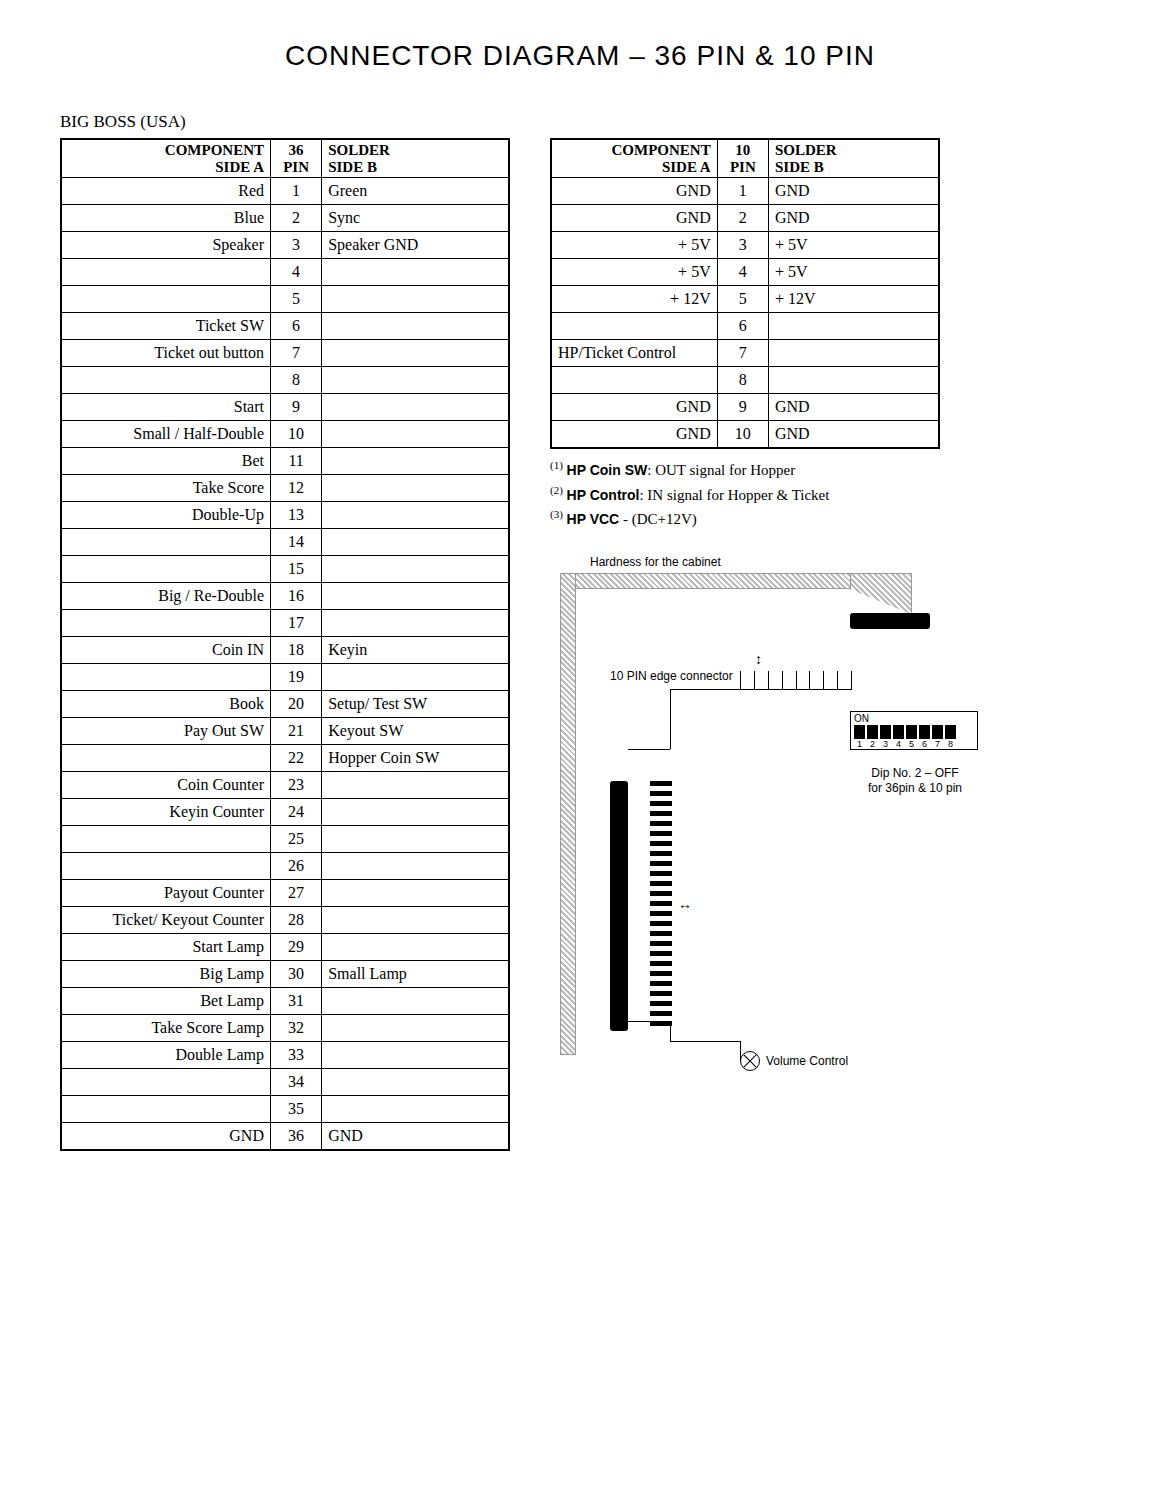CONNECTOR DIAGRAM – 36 PIN & 10 PIN
BIG BOSS (USA)
| COMPONENT SIDE A | 36 PIN | SOLDER SIDE B |
| --- | --- | --- |
| Red | 1 | Green |
| Blue | 2 | Sync |
| Speaker | 3 | Speaker GND |
| | 4 | |
| | 5 | |
| Ticket SW | 6 | |
| Ticket out button | 7 | |
| | 8 | |
| Start | 9 | |
| Small / Half-Double | 10 | |
| Bet | 11 | |
| Take Score | 12 | |
| Double-Up | 13 | |
| | 14 | |
| | 15 | |
| Big / Re-Double | 16 | |
| | 17 | |
| Coin IN | 18 | Keyin |
| | 19 | |
| Book | 20 | Setup/ Test SW |
| Pay Out SW | 21 | Keyout SW |
| | 22 | Hopper Coin SW |
| Coin Counter | 23 | |
| Keyin Counter | 24 | |
| | 25 | |
| | 26 | |
| Payout Counter | 27 | |
| Ticket/ Keyout Counter | 28 | |
| Start Lamp | 29 | |
| Big Lamp | 30 | Small Lamp |
| Bet Lamp | 31 | |
| Take Score Lamp | 32 | |
| Double Lamp | 33 | |
| | 34 | |
| | 35 | |
| GND | 36 | GND |
| COMPONENT SIDE A | 10 PIN | SOLDER SIDE B |
| --- | --- | --- |
| GND | 1 | GND |
| GND | 2 | GND |
| + 5V | 3 | + 5V |
| + 5V | 4 | + 5V |
| + 12V | 5 | + 12V |
| | 6 | |
| HP/Ticket Control | 7 | |
| | 8 | |
| GND | 9 | GND |
| GND | 10 | GND |
(1) HP Coin SW: OUT signal for Hopper
(2) HP Control: IN signal for Hopper & Ticket
(3) HP VCC - (DC+12V)
Hardness for the cabinet
10 PIN edge connector
↕
ON
1234 5678
Dip No. 2 – OFF
for 36pin & 10 pin
↔
Volume Control